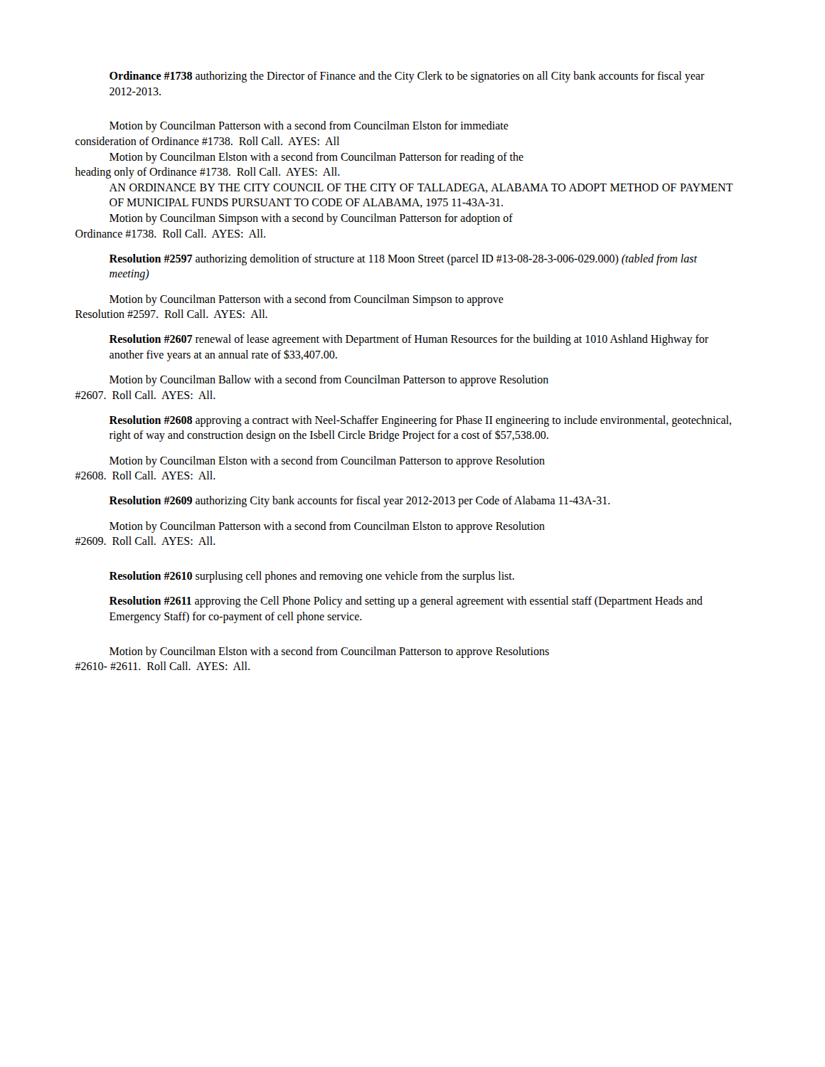Ordinance #1738 authorizing the Director of Finance and the City Clerk to be signatories on all City bank accounts for fiscal year 2012-2013.
Motion by Councilman Patterson with a second from Councilman Elston for immediate
consideration of Ordinance #1738. Roll Call. AYES: All
Motion by Councilman Elston with a second from Councilman Patterson for reading of the
heading only of Ordinance #1738. Roll Call. AYES: All.
AN ORDINANCE BY THE CITY COUNCIL OF THE CITY OF TALLADEGA, ALABAMA TO ADOPT METHOD OF PAYMENT OF MUNICIPAL FUNDS PURSUANT TO CODE OF ALABAMA, 1975 11-43A-31.
Motion by Councilman Simpson with a second by Councilman Patterson for adoption of
Ordinance #1738. Roll Call. AYES: All.
Resolution #2597 authorizing demolition of structure at 118 Moon Street (parcel ID #13-08-28-3-006-029.000) (tabled from last meeting)
Motion by Councilman Patterson with a second from Councilman Simpson to approve
Resolution #2597. Roll Call. AYES: All.
Resolution #2607 renewal of lease agreement with Department of Human Resources for the building at 1010 Ashland Highway for another five years at an annual rate of $33,407.00.
Motion by Councilman Ballow with a second from Councilman Patterson to approve Resolution
#2607. Roll Call. AYES: All.
Resolution #2608 approving a contract with Neel-Schaffer Engineering for Phase II engineering to include environmental, geotechnical, right of way and construction design on the Isbell Circle Bridge Project for a cost of $57,538.00.
Motion by Councilman Elston with a second from Councilman Patterson to approve Resolution
#2608. Roll Call. AYES: All.
Resolution #2609 authorizing City bank accounts for fiscal year 2012-2013 per Code of Alabama 11-43A-31.
Motion by Councilman Patterson with a second from Councilman Elston to approve Resolution
#2609. Roll Call. AYES: All.
Resolution #2610 surplusing cell phones and removing one vehicle from the surplus list.
Resolution #2611 approving the Cell Phone Policy and setting up a general agreement with essential staff (Department Heads and Emergency Staff) for co-payment of cell phone service.
Motion by Councilman Elston with a second from Councilman Patterson to approve Resolutions
#2610- #2611. Roll Call. AYES: All.